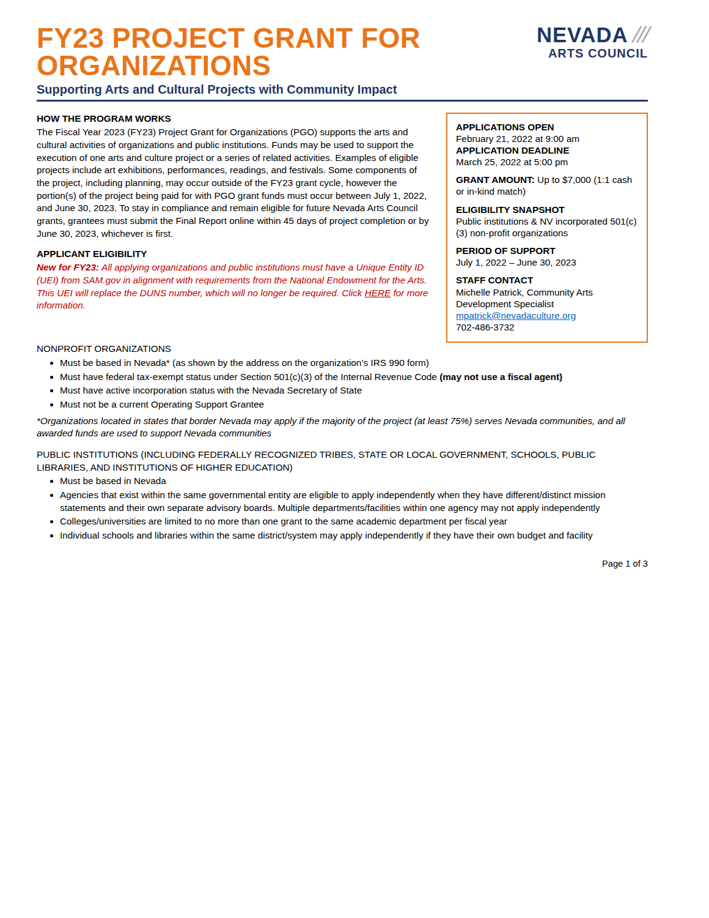FY23 Project Grant for Organizations
Supporting Arts and Cultural Projects with Community Impact
NEVADA/// ARTS COUNCIL
How the Program Works
The Fiscal Year 2023 (FY23) Project Grant for Organizations (PGO) supports the arts and cultural activities of organizations and public institutions. Funds may be used to support the execution of one arts and culture project or a series of related activities. Examples of eligible projects include art exhibitions, performances, readings, and festivals. Some components of the project, including planning, may occur outside of the FY23 grant cycle, however the portion(s) of the project being paid for with PGO grant funds must occur between July 1, 2022, and June 30, 2023. To stay in compliance and remain eligible for future Nevada Arts Council grants, grantees must submit the Final Report online within 45 days of project completion or by June 30, 2023, whichever is first.
Applicant Eligibility
New for FY23: All applying organizations and public institutions must have a Unique Entity ID (UEI) from SAM.gov in alignment with requirements from the National Endowment for the Arts. This UEI will replace the DUNS number, which will no longer be required. Click HERE for more information.
Applications Open
February 21, 2022 at 9:00 am
Application Deadline
March 25, 2022 at 5:00 pm
Grant Amount: Up to $7,000 (1:1 cash or in-kind match)
Eligibility Snapshot
Public institutions & NV incorporated 501(c)(3) non-profit organizations
Period of Support
July 1, 2022 – June 30, 2023
Staff Contact
Michelle Patrick, Community Arts Development Specialist
mpatrick@nevadaculture.org
702-486-3732
Nonprofit Organizations
Must be based in Nevada* (as shown by the address on the organization’s IRS 990 form)
Must have federal tax-exempt status under Section 501(c)(3) of the Internal Revenue Code (may not use a fiscal agent)
Must have active incorporation status with the Nevada Secretary of State
Must not be a current Operating Support Grantee
*Organizations located in states that border Nevada may apply if the majority of the project (at least 75%) serves Nevada communities, and all awarded funds are used to support Nevada communities
Public Institutions (including federally recognized tribes, state or local government, schools, public libraries, and institutions of higher education)
Must be based in Nevada
Agencies that exist within the same governmental entity are eligible to apply independently when they have different/distinct mission statements and their own separate advisory boards. Multiple departments/facilities within one agency may not apply independently
Colleges/universities are limited to no more than one grant to the same academic department per fiscal year
Individual schools and libraries within the same district/system may apply independently if they have their own budget and facility
Page 1 of 3